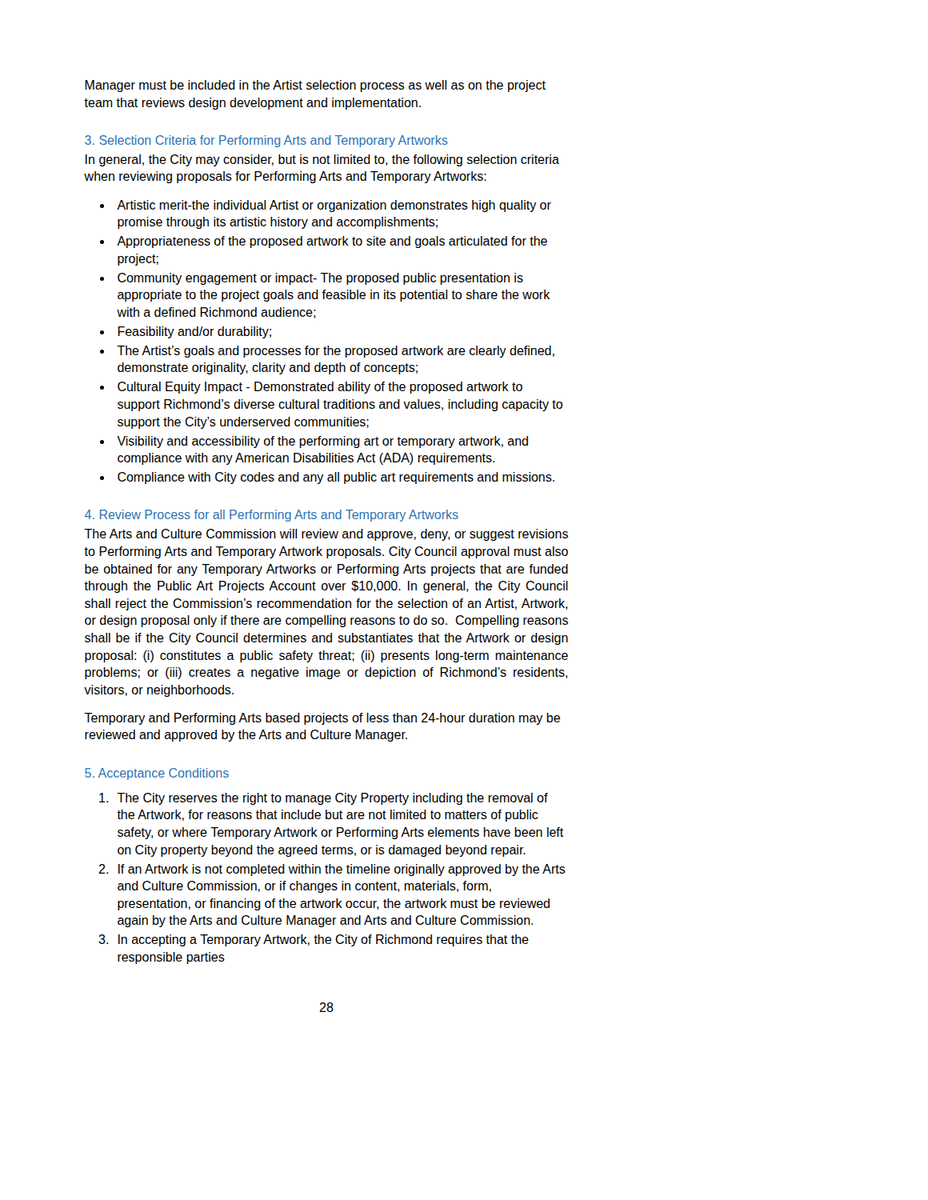Manager must be included in the Artist selection process as well as on the project team that reviews design development and implementation.
3. Selection Criteria for Performing Arts and Temporary Artworks
In general, the City may consider, but is not limited to, the following selection criteria when reviewing proposals for Performing Arts and Temporary Artworks:
Artistic merit-the individual Artist or organization demonstrates high quality or promise through its artistic history and accomplishments;
Appropriateness of the proposed artwork to site and goals articulated for the project;
Community engagement or impact- The proposed public presentation is appropriate to the project goals and feasible in its potential to share the work with a defined Richmond audience;
Feasibility and/or durability;
The Artist’s goals and processes for the proposed artwork are clearly defined, demonstrate originality, clarity and depth of concepts;
Cultural Equity Impact - Demonstrated ability of the proposed artwork to support Richmond’s diverse cultural traditions and values, including capacity to support the City’s underserved communities;
Visibility and accessibility of the performing art or temporary artwork, and compliance with any American Disabilities Act (ADA) requirements.
Compliance with City codes and any all public art requirements and missions.
4. Review Process for all Performing Arts and Temporary Artworks
The Arts and Culture Commission will review and approve, deny, or suggest revisions to Performing Arts and Temporary Artwork proposals. City Council approval must also be obtained for any Temporary Artworks or Performing Arts projects that are funded through the Public Art Projects Account over $10,000. In general, the City Council shall reject the Commission’s recommendation for the selection of an Artist, Artwork, or design proposal only if there are compelling reasons to do so. Compelling reasons shall be if the City Council determines and substantiates that the Artwork or design proposal: (i) constitutes a public safety threat; (ii) presents long-term maintenance problems; or (iii) creates a negative image or depiction of Richmond’s residents, visitors, or neighborhoods.
Temporary and Performing Arts based projects of less than 24-hour duration may be reviewed and approved by the Arts and Culture Manager.
5. Acceptance Conditions
The City reserves the right to manage City Property including the removal of the Artwork, for reasons that include but are not limited to matters of public safety, or where Temporary Artwork or Performing Arts elements have been left on City property beyond the agreed terms, or is damaged beyond repair.
If an Artwork is not completed within the timeline originally approved by the Arts and Culture Commission, or if changes in content, materials, form, presentation, or financing of the artwork occur, the artwork must be reviewed again by the Arts and Culture Manager and Arts and Culture Commission.
In accepting a Temporary Artwork, the City of Richmond requires that the responsible parties
28